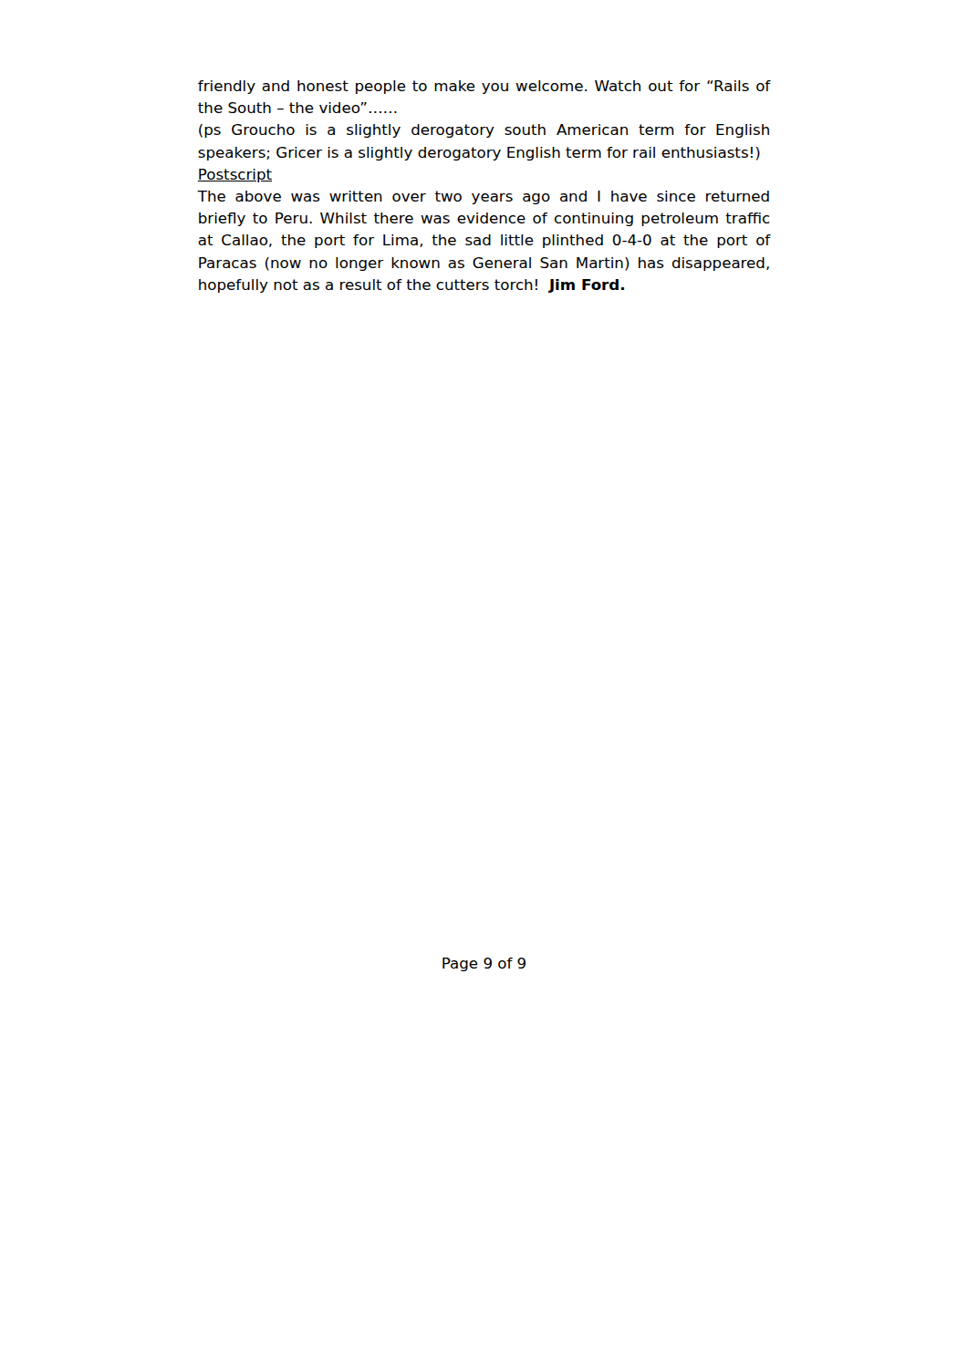friendly and honest people to make you welcome. Watch out for “Rails of the South – the video”……
(ps Groucho is a slightly derogatory south American term for English speakers; Gricer is a slightly derogatory English term for rail enthusiasts!)
Postscript
The above was written over two years ago and I have since returned briefly to Peru. Whilst there was evidence of continuing petroleum traffic at Callao, the port for Lima, the sad little plinthed 0-4-0 at the port of Paracas (now no longer known as General San Martin) has disappeared, hopefully not as a result of the cutters torch! Jim Ford.
Page 9 of 9